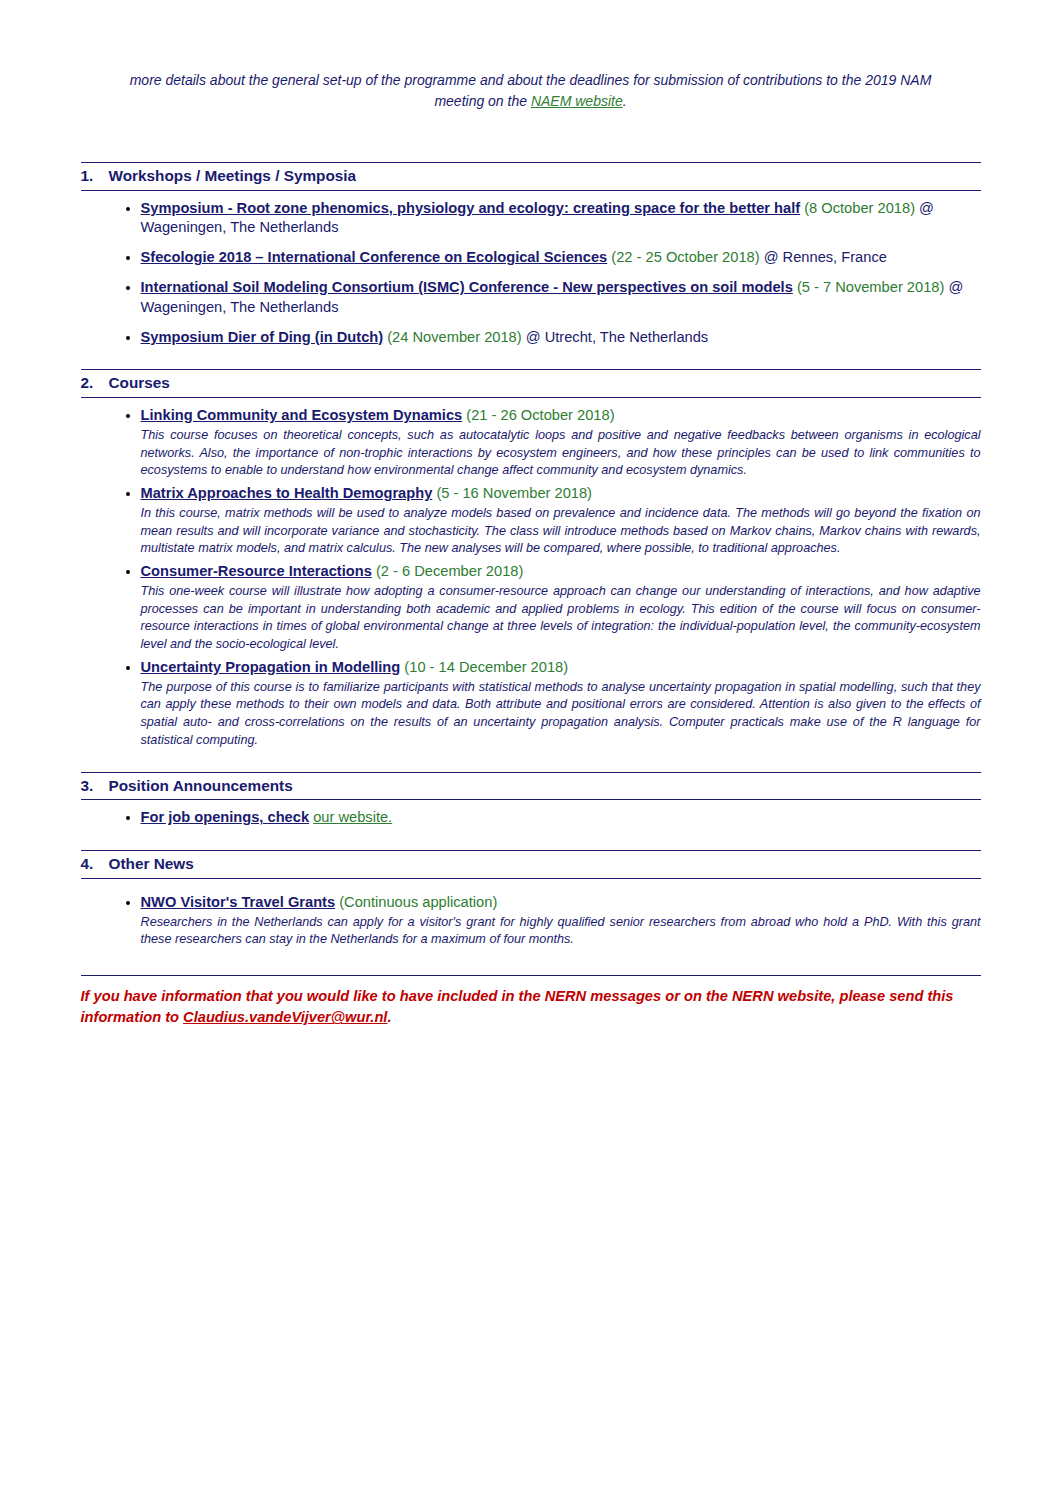more details about the general set-up of the programme and about the deadlines for submission of contributions to the 2019 NAM meeting on the NAEM website.
1. Workshops / Meetings / Symposia
Symposium - Root zone phenomics, physiology and ecology: creating space for the better half (8 October 2018) @ Wageningen, The Netherlands
Sfecologie 2018 – International Conference on Ecological Sciences (22 - 25 October 2018) @ Rennes, France
International Soil Modeling Consortium (ISMC) Conference - New perspectives on soil models (5 - 7 November 2018) @ Wageningen, The Netherlands
Symposium Dier of Ding (in Dutch) (24 November 2018) @ Utrecht, The Netherlands
2. Courses
Linking Community and Ecosystem Dynamics (21 - 26 October 2018)
This course focuses on theoretical concepts, such as autocatalytic loops and positive and negative feedbacks between organisms in ecological networks. Also, the importance of non-trophic interactions by ecosystem engineers, and how these principles can be used to link communities to ecosystems to enable to understand how environmental change affect community and ecosystem dynamics.
Matrix Approaches to Health Demography (5 - 16 November 2018)
In this course, matrix methods will be used to analyze models based on prevalence and incidence data. The methods will go beyond the fixation on mean results and will incorporate variance and stochasticity. The class will introduce methods based on Markov chains, Markov chains with rewards, multistate matrix models, and matrix calculus. The new analyses will be compared, where possible, to traditional approaches.
Consumer-Resource Interactions (2 - 6 December 2018)
This one-week course will illustrate how adopting a consumer-resource approach can change our understanding of interactions, and how adaptive processes can be important in understanding both academic and applied problems in ecology. This edition of the course will focus on consumer-resource interactions in times of global environmental change at three levels of integration: the individual-population level, the community-ecosystem level and the socio-ecological level.
Uncertainty Propagation in Modelling (10 - 14 December 2018)
The purpose of this course is to familiarize participants with statistical methods to analyse uncertainty propagation in spatial modelling, such that they can apply these methods to their own models and data. Both attribute and positional errors are considered. Attention is also given to the effects of spatial auto- and cross-correlations on the results of an uncertainty propagation analysis. Computer practicals make use of the R language for statistical computing.
3. Position Announcements
For job openings, check our website.
4. Other News
NWO Visitor's Travel Grants (Continuous application)
Researchers in the Netherlands can apply for a visitor's grant for highly qualified senior researchers from abroad who hold a PhD. With this grant these researchers can stay in the Netherlands for a maximum of four months.
If you have information that you would like to have included in the NERN messages or on the NERN website, please send this information to Claudius.vandeVijver@wur.nl.